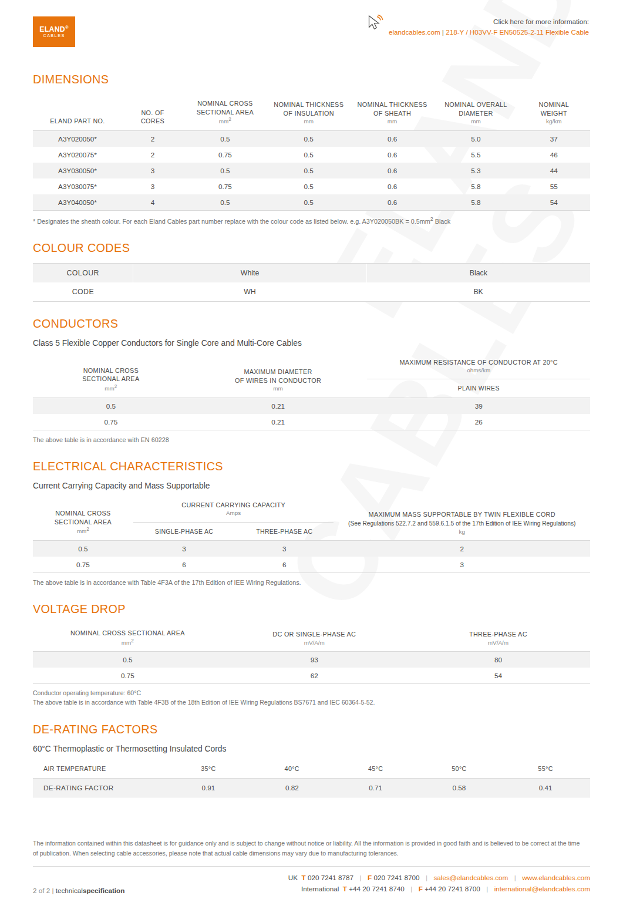ELAND CABLES
ELAND®
CABLES
Click here for more information:
elandcables.com | 218-Y / H03VV-F EN50525-2-11 Flexible Cable
DIMENSIONS
| ELAND PART NO. | NO. OF CORES | NOMINAL CROSS SECTIONAL AREA mm 2 | NOMINAL THICKNESS OF INSULATION mm | NOMINAL THICKNESS OF SHEATH mm | NOMINAL OVERALL DIAMETER mm | NOMINAL WEIGHT kg/km |
| --- | --- | --- | --- | --- | --- | --- |
| A3Y020050* | 2 | 0.5 | 0.5 | 0.6 | 5.0 | 37 |
| A3Y020075* | 2 | 0.75 | 0.5 | 0.6 | 5.5 | 46 |
| A3Y030050* | 3 | 0.5 | 0.5 | 0.6 | 5.3 | 44 |
| A3Y030075* | 3 | 0.75 | 0.5 | 0.6 | 5.8 | 55 |
| A3Y040050* | 4 | 0.5 | 0.5 | 0.6 | 5.8 | 54 |
* Designates the sheath colour. For each Eland Cables part number replace with the colour code as listed below. e.g. A3Y020050BK = 0.5mm2 Black
COLOUR CODES
| COLOUR | White | Black |
| CODE | WH | BK |
CONDUCTORS
Class 5 Flexible Copper Conductors for Single Core and Multi-Core Cables
| NOMINAL CROSS SECTIONAL AREA mm 2 | MAXIMUM DIAMETER OF WIRES IN CONDUCTOR mm | MAXIMUM RESISTANCE OF CONDUCTOR AT 20°C ohms/km |
| --- | --- | --- |
| Plain Wires |
| 0.5 | 0.21 | 39 |
| 0.75 | 0.21 | 26 |
The above table is in accordance with EN 60228
ELECTRICAL CHARACTERISTICS
Current Carrying Capacity and Mass Supportable
| NOMINAL CROSS SECTIONAL AREA mm 2 | CURRENT CARRYING CAPACITY Amps | MAXIMUM MASS SUPPORTABLE BY TWIN FLEXIBLE CORD (See Regulations 522.7.2 and 559.6.1.5 of the 17th Edition of IEE Wiring Regulations) kg |
| --- | --- | --- |
| Single-Phase AC | Three-Phase AC |
| 0.5 | 3 | 3 | 2 |
| 0.75 | 6 | 6 | 3 |
The above table is in accordance with Table 4F3A of the 17th Edition of IEE Wiring Regulations.
VOLTAGE DROP
| NOMINAL CROSS SECTIONAL AREA mm 2 | DC OR SINGLE-PHASE AC mV/A/m | THREE-PHASE AC mV/A/m |
| --- | --- | --- |
| 0.5 | 93 | 80 |
| 0.75 | 62 | 54 |
Conductor operating temperature: 60°C
The above table is in accordance with Table 4F3B of the 18th Edition of IEE Wiring Regulations BS7671 and IEC 60364-5-52.
DE-RATING FACTORS
60°C Thermoplastic or Thermosetting Insulated Cords
| AIR TEMPERATURE | 35°C | 40°C | 45°C | 50°C | 55°C |
| --- | --- | --- | --- | --- | --- |
| DE-RATING FACTOR | 0.91 | 0.82 | 0.71 | 0.58 | 0.41 |
The information contained within this datasheet is for guidance only and is subject to change without notice or liability. All the information is provided in good faith and is believed to be correct at the time of publication. When selecting cable accessories, please note that actual cable dimensions may vary due to manufacturing tolerances.
2 of 2 | technicalspecification
UK T 020 7241 8787 | F 020 7241 8700 | sales@elandcables.com | www.elandcables.com
International T +44 20 7241 8740 | F +44 20 7241 8700 | international@elandcables.com